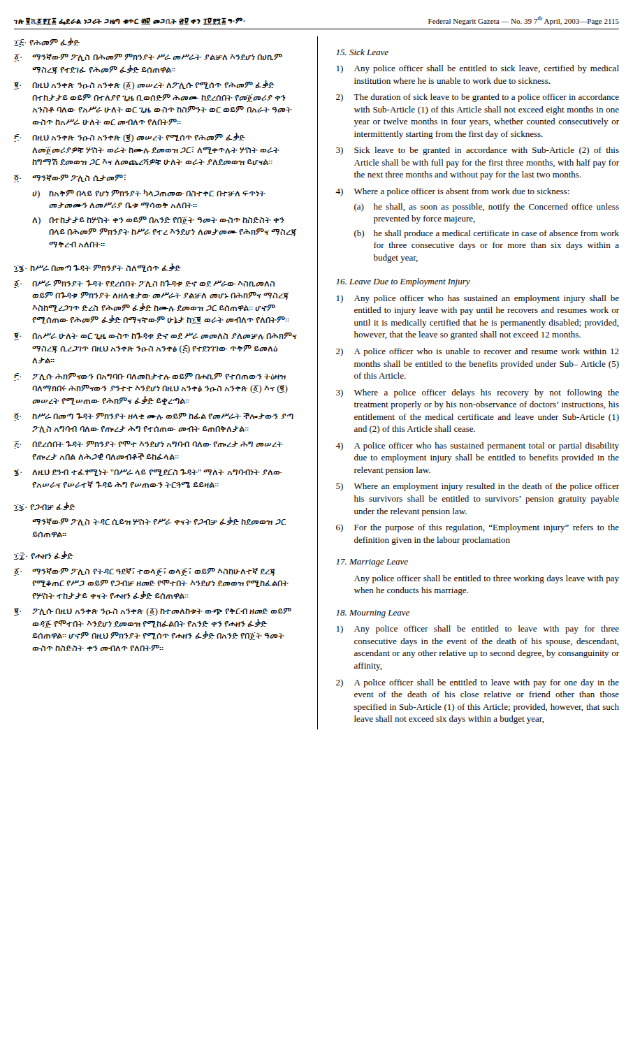ገጽ ፪ሺ፩፻፲፭ ፌደራል ነጋሪት ጋዜጣ ቁጥር ፴፱ መጋቢት ፳፱ ቀን ፲፱፻፺፭ ዓ·ም·
Federal Negarit Gazeta — No. 39 7th April, 2003—Page 2115
፲፭· የሕመም ፈቃድ
፩·ማንኛውም ፖሊስ በሕመም ምክንያት ሥራ መሥራት ያልቻለ እንደሆነ በሀኪም ማስረጃ የተደገፈ የሕመም ፈቃድ ይሰጠዋል።
፪·በዚህ አንቀጽ ንዑስ አንቀጽ (፩) መሠረት ለፖሊሱ የሚሰጥ የሕመም ፈቃድ በተከታታይ ወይም በተለያየ ጊዜ ቢወሰድም ሕመሙ ከደረሰበት የመጀመሪያ ቀን አንስቶ ባለው የአሥራ ሁለት ወር ጊዜ ውስጥ ከስምንት ወር ወይም በአራት ዓመት ውስጥ ከአሥራ ሁለት ወር መብለጥ የለበትም።
፫·በዚህ አንቀጽ ንዑስ አንቀጽ (፪) መሠረት የሚሰጥ የሕመም ፈቃድ ለመጀመሪያዎቹ ሦስት ወራት ከሙሉ ደመወዝ ጋር፣ ለሚቀጥሉት ሦስት ወራት ከግማሽ ደመወዝ ጋር እና ለመጨረሻዎቹ ሁለት ወራት ያለደመወዝ ይሆናል።
፬·ማንኛውም ፖሊስ ሲታመም፣
ሀ) ከአቅም በላይ የሆነ ምክንያት ካላጋጠመው በስተቀር በተቻለ ፍጥነት መታመሙን ለመሥሪያ ቤቱ ማሳወቅ አለበት።
ለ) በተከታታይ ከሦስት ቀን ወይም በአንድ የበጀት ዓመት ውስጥ ከስድስት ቀን በላይ በሕመም ምክንያት ከሥራ የተረ እንደሆነ ለመታመሙ የሕክምና ማስረጃ ማቅረብ አለበት።
፲፮· ከሥራ በመጣ ጉዳት ምክንያት ስለሚሰጥ ፈቃድ
፩·በሥራ ምክንያት ጉዳት የደረሰበት ፖሊስ ከጉዳቱ ድኖ ወደ ሥራው እስኪመለስ ወይም በጉዳቱ ምክንያት ለዘለቄታው መሥራት ያልቻለ መሆኑ በሕክምና ማስረጃ እስከሚረጋገጥ ድረስ የሕመም ፈቃድ ከሙሉ ደመወዝ ጋር ይሰጠዋል። ሆኖም የሚሰጠው የሕመም ፈቃድ በማናቸውም ሁኔታ ከ፲፪ ወራት መብለጥ የለበትም።
፪·በአሥራ ሁለት ወር ጊዜ ውስጥ ከጉዳቱ ድኖ ወደ ሥራ መመለስ ያለመቻሉ በሕክምና ማስረጃ ሲረጋገጥ በዚህ አንቀጽ ንዑስ አንቀፅ (፭) የተደነገገው ጥቅም ይመለዕ ለታል።
፫·ፖሊሱ ሕክምናውን በአግባቡ ባለመከታተሉ ወይም በሐኪም የተሰጠውን ትዕዛዝ ባለማክበሩ ሕክምናውን ያንተተ እንደሆነ በዚህ አንቀፅ ንዑስ አንቀጽ (፩) እና (፪) መሠረት የሚሠጠው የሕክምና ፈቃድ ይቋረጣል።
፬·ከሥራ በመጣ ጉዳት ምክንያት ዘላቂ ሙሉ ወይም ከፊል የመሥራት ችሎታውን ያጣ ፖሊስ አግባብ ባለው የጡረታ ሕግ የተሰጠው መብት ይጠበቅለታል።
፭·በደረሰበት ጉዳት ምክንያት የሞተ እንደሆነ አግባብ ባለው የጡረታ ሕግ መሠረት የጡረታ አበል ለሕጋዊ ባለመብቶች ይከፈላል።
፮·ለዚህ ደንብ ተፈፃሚነት "በሥራ ላይ የሚደርስ ጉዳት" ማለት አግባብነት ያለው የአሠራና የሠራተኛ ጉዳይ ሕግ የሠጠውን ትርጓሜ ይይዛል።
፲፯· የጋብቻ ፈቃድ
ማንኛውም ፖሊስ ትዳር ሲይዝ ሦስት የሥራ ቀናት የጋብቻ ፈቃድ ከደመወዝ ጋር ይሰጠዋል።
፲፰· የሐዘን ፈቃድ
፩·ማንኛውም ፖሊስ የትዳር ጓደኛ፣ ተወላጅ፣ ወላጅ፣ ወይም እስከሁለተኛ ደረጃ የሚቆጠር የሥጋ ወይም የጋብቻ ዘመድ የሞተበት እንደሆነ ደመወዝ የሚከፈልበት የሦስት ተከታታይ ቀናት የሐዘን ፈቃድ ይሰጠዋል።
፪·ፖሊሱ በዚህ አንቀጽ ንዑስ አንቀጽ (፩) ከተመለከቱት ውጭ የቅርብ ዘመድ ወይም ወዳጅ የሞተበት እንደሆነ ደመወዝ የሚከፈልበት የአንድ ቀን የሐዘን ፈቃድ ይሰጠዋል። ሆኖም በዚህ ምክንያት የሚሰጥ የሐዘን ፈቃድ በአንድ የበጀት ዓመት ውስጥ ከስድስት ቀን መብለጥ የለበትም።
15. Sick Leave
1) Any police officer shall be entitled to sick leave, certified by medical institution where he is unable to work due to sickness.
2) The duration of sick leave to be granted to a police officer in accordance with Sub-Article (1) of this Article shall not exceed eight months in one year or twelve months in four years, whether counted consecutively or intermittently starting from the first day of sickness.
3) Sick leave to be granted in accordance with Sub-Article (2) of this Article shall be with full pay for the first three months, with half pay for the next three months and without pay for the last two months.
4) Where a police officer is absent from work due to sickness:
(a) he shall, as soon as possible, notify the Concerned office unless prevented by force majeure,
(b) he shall produce a medical certificate in case of absence from work for three consecutive days or for more than six days within a budget year,
16. Leave Due to Employment Injury
1) Any police officer who has sustained an employment injury shall be entitled to injury leave with pay until he recovers and resumes work or until it is medically certified that he is permanently disabled; provided, however, that the leave so granted shall not exceed 12 months.
2) A police officer who is unable to recover and resume work within 12 months shall be entitled to the benefits provided under Sub– Article (5) of this Article.
3) Where a police officer delays his recovery by not following the treatment properly or by his non-observance of doctors’ instructions, his entitlement of the medical certificate and leave under Sub-Article (1) and (2) of this Article shall cease.
4) A police officer who has sustained permanent total or partial disability due to employment injury shall be entitled to benefits provided in the relevant pension law.
5) Where an employment injury resulted in the death of the police officer his survivors shall be entitled to survivors’ pension gratuity payable under the relevant pension law.
6) For the purpose of this regulation, “Employment injury” refers to the definition given in the labour proclamation
17. Marriage Leave
Any police officer shall be entitled to three working days leave with pay when he conducts his marriage.
18. Mourning Leave
1) Any police officer shall be entitled to leave with pay for three consecutive days in the event of the death of his spouse, descendant, ascendant or any other relative up to second degree, by consanguinity or affinity,
2) A police officer shall be entitled to leave with pay for one day in the event of the death of his close relative or friend other than those specified in Sub-Article (1) of this Article; provided, however, that such leave shall not exceed six days within a budget year,